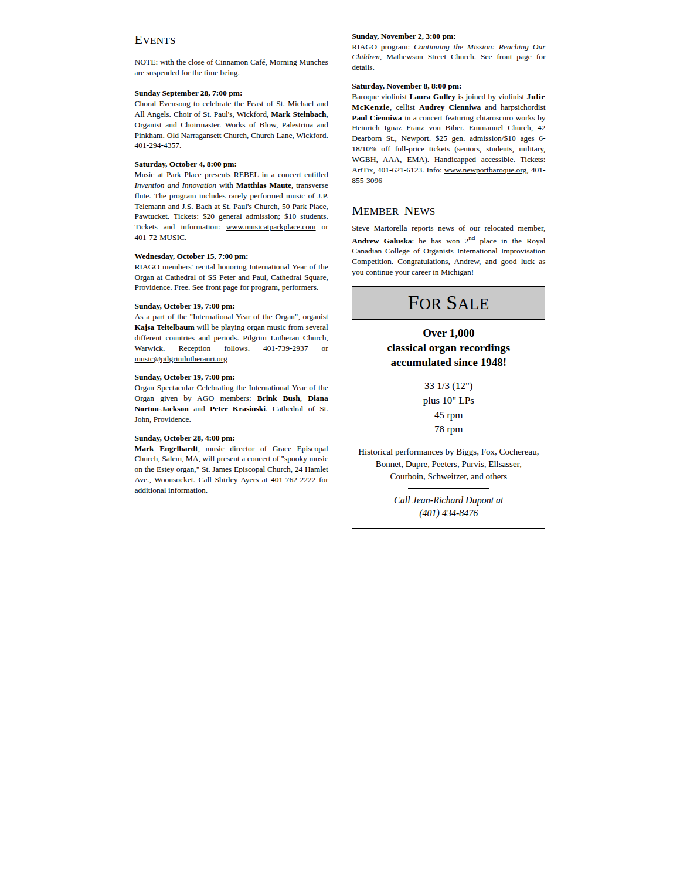Events
NOTE: with the close of Cinnamon Café, Morning Munches are suspended for the time being.
Sunday September 28, 7:00 pm:
Choral Evensong to celebrate the Feast of St. Michael and All Angels. Choir of St. Paul's, Wickford, Mark Steinbach, Organist and Choirmaster. Works of Blow, Palestrina and Pinkham. Old Narragansett Church, Church Lane, Wickford. 401-294-4357.
Saturday, October 4, 8:00 pm:
Music at Park Place presents REBEL in a concert entitled Invention and Innovation with Matthias Maute, transverse flute. The program includes rarely performed music of J.P. Telemann and J.S. Bach at St. Paul's Church, 50 Park Place, Pawtucket. Tickets: $20 general admission; $10 students. Tickets and information: www.musicatparkplace.com or 401-72-MUSIC.
Wednesday, October 15, 7:00 pm:
RIAGO members' recital honoring International Year of the Organ at Cathedral of SS Peter and Paul, Cathedral Square, Providence. Free. See front page for program, performers.
Sunday, October 19, 7:00 pm:
As a part of the "International Year of the Organ", organist Kajsa Teitelbaum will be playing organ music from several different countries and periods. Pilgrim Lutheran Church, Warwick. Reception follows. 401-739-2937 or music@pilgrimlutheranri.org
Sunday, October 19, 7:00 pm:
Organ Spectacular Celebrating the International Year of the Organ given by AGO members: Brink Bush, Diana Norton-Jackson and Peter Krasinski. Cathedral of St. John, Providence.
Sunday, October 28, 4:00 pm:
Mark Engelhardt, music director of Grace Episcopal Church, Salem, MA, will present a concert of "spooky music on the Estey organ," St. James Episcopal Church, 24 Hamlet Ave., Woonsocket. Call Shirley Ayers at 401-762-2222 for additional information.
Sunday, November 2, 3:00 pm:
RIAGO program: Continuing the Mission: Reaching Our Children, Mathewson Street Church. See front page for details.
Saturday, November 8, 8:00 pm:
Baroque violinist Laura Gulley is joined by violinist Julie McKenzie, cellist Audrey Cienniwa and harpsichordist Paul Cienniwa in a concert featuring chiaroscuro works by Heinrich Ignaz Franz von Biber. Emmanuel Church, 42 Dearborn St., Newport. $25 gen. admission/$10 ages 6-18/10% off full-price tickets (seniors, students, military, WGBH, AAA, EMA). Handicapped accessible. Tickets: ArtTix, 401-621-6123. Info: www.newportbaroque.org, 401-855-3096
Member News
Steve Martorella reports news of our relocated member, Andrew Galuska: he has won 2nd place in the Royal Canadian College of Organists International Improvisation Competition. Congratulations, Andrew, and good luck as you continue your career in Michigan!
For Sale
Over 1,000
classical organ recordings
accumulated since 1948!
33 1/3 (12")
plus 10" LPs
45 rpm
78 rpm
Historical performances by Biggs, Fox, Cochereau, Bonnet, Dupre, Peeters, Purvis, Ellsasser, Courboin, Schweitzer, and others
Call Jean-Richard Dupont at
(401) 434-8476